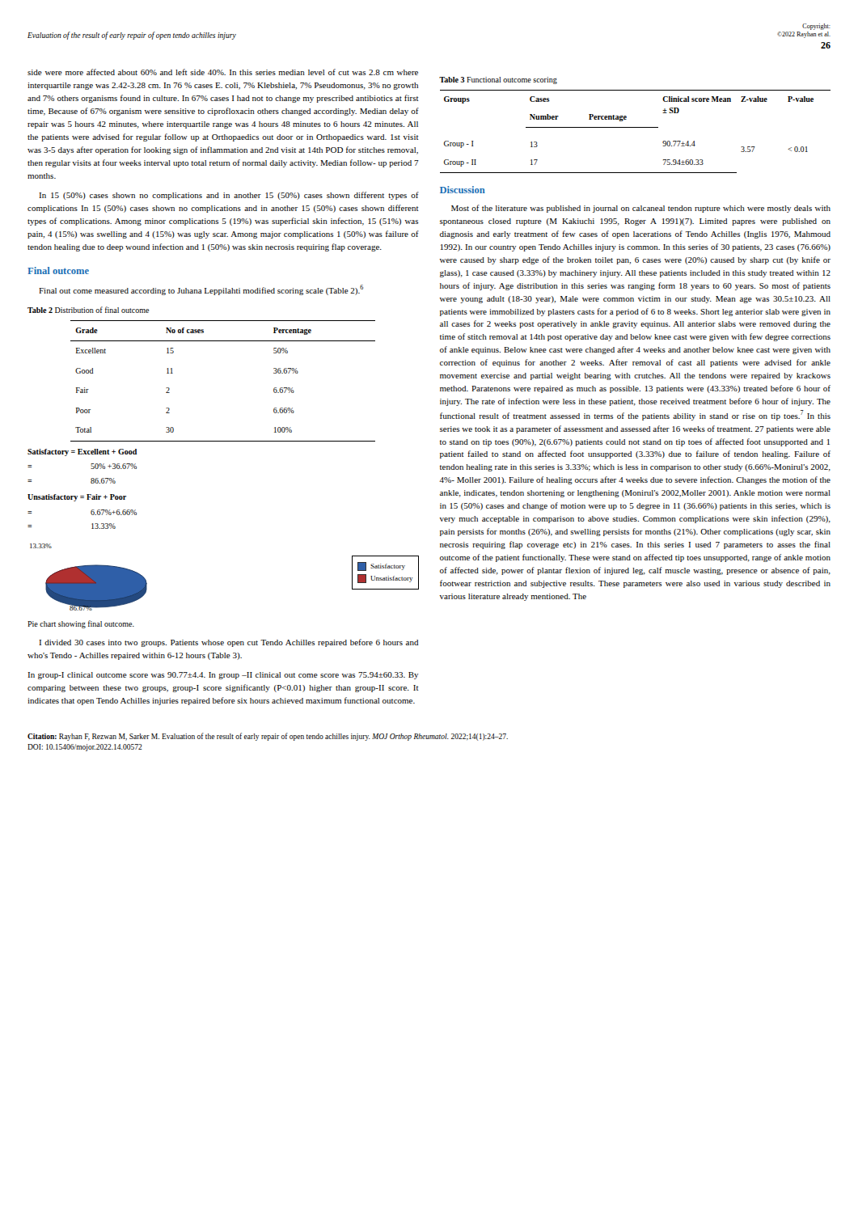Evaluation of the result of early repair of open tendo achilles injury
Copyright:
©2022 Rayhan et al.
26
side were more affected about 60% and left side 40%. In this series median level of cut was 2.8 cm where interquartile range was 2.42-3.28 cm. In 76 % cases E. coli, 7% Klebshiela, 7% Pseudomonus, 3% no growth and 7% others organisms found in culture. In 67% cases I had not to change my prescribed antibiotics at first time, Because of 67% organism were sensitive to ciprofloxacin others changed accordingly. Median delay of repair was 5 hours 42 minutes, where interquartile range was 4 hours 48 minutes to 6 hours 42 minutes. All the patients were advised for regular follow up at Orthopaedics out door or in Orthopaedics ward. 1st visit was 3-5 days after operation for looking sign of inflammation and 2nd visit at 14th POD for stitches removal, then regular visits at four weeks interval upto total return of normal daily activity. Median follow- up period 7 months.
In 15 (50%) cases shown no complications and in another 15 (50%) cases shown different types of complications In 15 (50%) cases shown no complications and in another 15 (50%) cases shown different types of complications. Among minor complications 5 (19%) was superficial skin infection, 15 (51%) was pain, 4 (15%) was swelling and 4 (15%) was ugly scar. Among major complications 1 (50%) was failure of tendon healing due to deep wound infection and 1 (50%) was skin necrosis requiring flap coverage.
Final outcome
Final out come measured according to Juhana Leppilahti modified scoring scale (Table 2).6
Table 2 Distribution of final outcome
| Grade | No of cases | Percentage |
| --- | --- | --- |
| Excellent | 15 | 50% |
| Good | 11 | 36.67% |
| Fair | 2 | 6.67% |
| Poor | 2 | 6.66% |
| Total | 30 | 100% |
Satisfactory = Excellent + Good
=
50% +36.67%
=
86.67%
Unsatisfactory = Fair + Poor
=
6.67%+6.66%
=
13.33%
13.33%
86.67%
Satisfactory
Unsatisfactory
Pie chart showing final outcome.
I divided 30 cases into two groups. Patients whose open cut Tendo Achilles repaired before 6 hours and who's Tendo - Achilles repaired within 6-12 hours (Table 3).
In group-I clinical outcome score was 90.77±4.4. In group –II clinical out come score was 75.94±60.33. By comparing between these two groups, group-I score significantly (P<0.01) higher than group-II score. It indicates that open Tendo Achilles injuries repaired before six hours achieved maximum functional outcome.
Table 3 Functional outcome scoring
| Groups | Cases | Clinical score Mean ± SD | Z-value | P-value |
| --- | --- | --- | --- | --- |
| Number | Percentage |
| Group - I | 13 | | 90.77±4.4 | 3.57 | < 0.01 |
| Group - II | 17 | | 75.94±60.33 |
Discussion
Most of the literature was published in journal on calcaneal tendon rupture which were mostly deals with spontaneous closed rupture (M Kakiuchi 1995, Roger A 1991)(7). Limited papres were published on diagnosis and early treatment of few cases of open lacerations of Tendo Achilles (Inglis 1976, Mahmoud 1992). In our country open Tendo Achilles injury is common. In this series of 30 patients, 23 cases (76.66%) were caused by sharp edge of the broken toilet pan, 6 cases were (20%) caused by sharp cut (by knife or glass), 1 case caused (3.33%) by machinery injury. All these patients included in this study treated within 12 hours of injury. Age distribution in this series was ranging form 18 years to 60 years. So most of patients were young adult (18-30 year), Male were common victim in our study. Mean age was 30.5±10.23. All patients were immobilized by plasters casts for a period of 6 to 8 weeks. Short leg anterior slab were given in all cases for 2 weeks post operatively in ankle gravity equinus. All anterior slabs were removed during the time of stitch removal at 14th post operative day and below knee cast were given with few degree corrections of ankle equinus. Below knee cast were changed after 4 weeks and another below knee cast were given with correction of equinus for another 2 weeks. After removal of cast all patients were advised for ankle movement exercise and partial weight bearing with crutches. All the tendons were repaired by krackows method. Paratenons were repaired as much as possible. 13 patients were (43.33%) treated before 6 hour of injury. The rate of infection were less in these patient, those received treatment before 6 hour of injury. The functional result of treatment assessed in terms of the patients ability in stand or rise on tip toes.7 In this series we took it as a parameter of assessment and assessed after 16 weeks of treatment. 27 patients were able to stand on tip toes (90%), 2(6.67%) patients could not stand on tip toes of affected foot unsupported and 1 patient failed to stand on affected foot unsupported (3.33%) due to failure of tendon healing. Failure of tendon healing rate in this series is 3.33%; which is less in comparison to other study (6.66%-Monirul's 2002, 4%- Moller 2001). Failure of healing occurs after 4 weeks due to severe infection. Changes the motion of the ankle, indicates, tendon shortening or lengthening (Monirul's 2002,Moller 2001). Ankle motion were normal in 15 (50%) cases and change of motion were up to 5 degree in 11 (36.66%) patients in this series, which is very much acceptable in comparison to above studies. Common complications were skin infection (29%), pain persists for months (26%), and swelling persists for months (21%). Other complications (ugly scar, skin necrosis requiring flap coverage etc) in 21% cases. In this series I used 7 parameters to asses the final outcome of the patient functionally. These were stand on affected tip toes unsupported, range of ankle motion of affected side, power of plantar flexion of injured leg, calf muscle wasting, presence or absence of pain, footwear restriction and subjective results. These parameters were also used in various study described in various literature already mentioned. The
Citation: Rayhan F, Rezwan M, Sarker M. Evaluation of the result of early repair of open tendo achilles injury. MOJ Orthop Rheumatol. 2022;14(1):24–27.
DOI: 10.15406/mojor.2022.14.00572